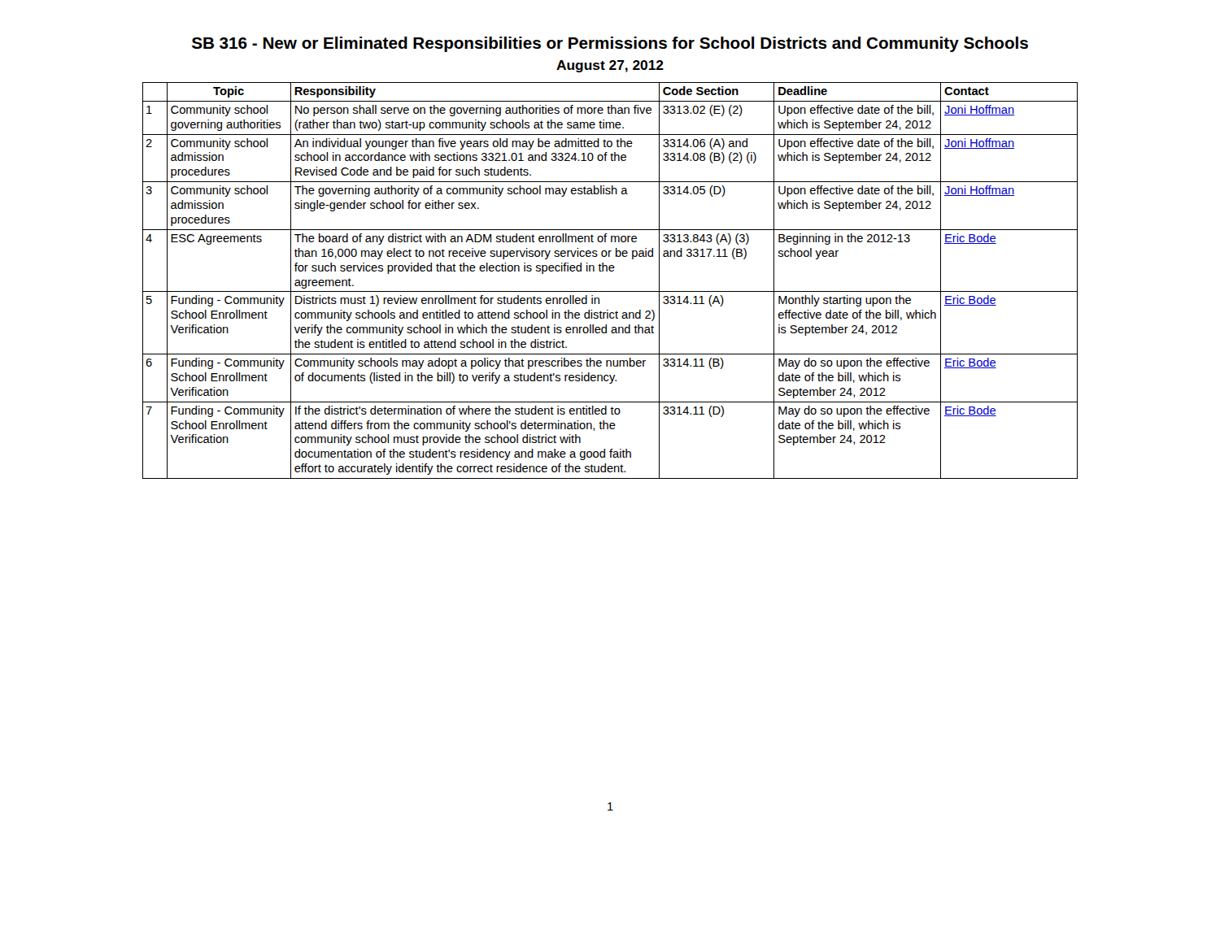SB 316 - New or Eliminated Responsibilities or Permissions for School Districts and Community Schools
August 27, 2012
| | Topic | Responsibility | Code Section | Deadline | Contact |
| --- | --- | --- | --- | --- | --- |
| 1 | Community school governing authorities | No person shall serve on the governing authorities of more than five (rather than two) start-up community schools at the same time. | 3313.02 (E) (2) | Upon effective date of the bill, which is September 24, 2012 | Joni Hoffman |
| 2 | Community school admission procedures | An individual younger than five years old may be admitted to the school in accordance with sections 3321.01 and 3324.10 of the Revised Code and be paid for such students. | 3314.06 (A) and 3314.08 (B) (2) (i) | Upon effective date of the bill, which is September 24, 2012 | Joni Hoffman |
| 3 | Community school admission procedures | The governing authority of a community school may establish a single-gender school for either sex. | 3314.05 (D) | Upon effective date of the bill, which is September 24, 2012 | Joni Hoffman |
| 4 | ESC Agreements | The board of any district with an ADM student enrollment of more than 16,000 may elect to not receive supervisory services or be paid for such services provided that the election is specified in the agreement. | 3313.843 (A) (3) and 3317.11 (B) | Beginning in the 2012-13 school year | Eric Bode |
| 5 | Funding - Community School Enrollment Verification | Districts must 1) review enrollment for students enrolled in community schools and entitled to attend school in the district and 2) verify the community school in which the student is enrolled and that the student is entitled to attend school in the district. | 3314.11 (A) | Monthly starting upon the effective date of the bill, which is September 24, 2012 | Eric Bode |
| 6 | Funding - Community School Enrollment Verification | Community schools may adopt a policy that prescribes the number of documents (listed in the bill) to verify a student's residency. | 3314.11 (B) | May do so upon the effective date of the bill, which is September 24, 2012 | Eric Bode |
| 7 | Funding - Community School Enrollment Verification | If the district's determination of where the student is entitled to attend differs from the community school's determination, the community school must provide the school district with documentation of the student's residency and make a good faith effort to accurately identify the correct residence of the student. | 3314.11 (D) | May do so upon the effective date of the bill, which is September 24, 2012 | Eric Bode |
1